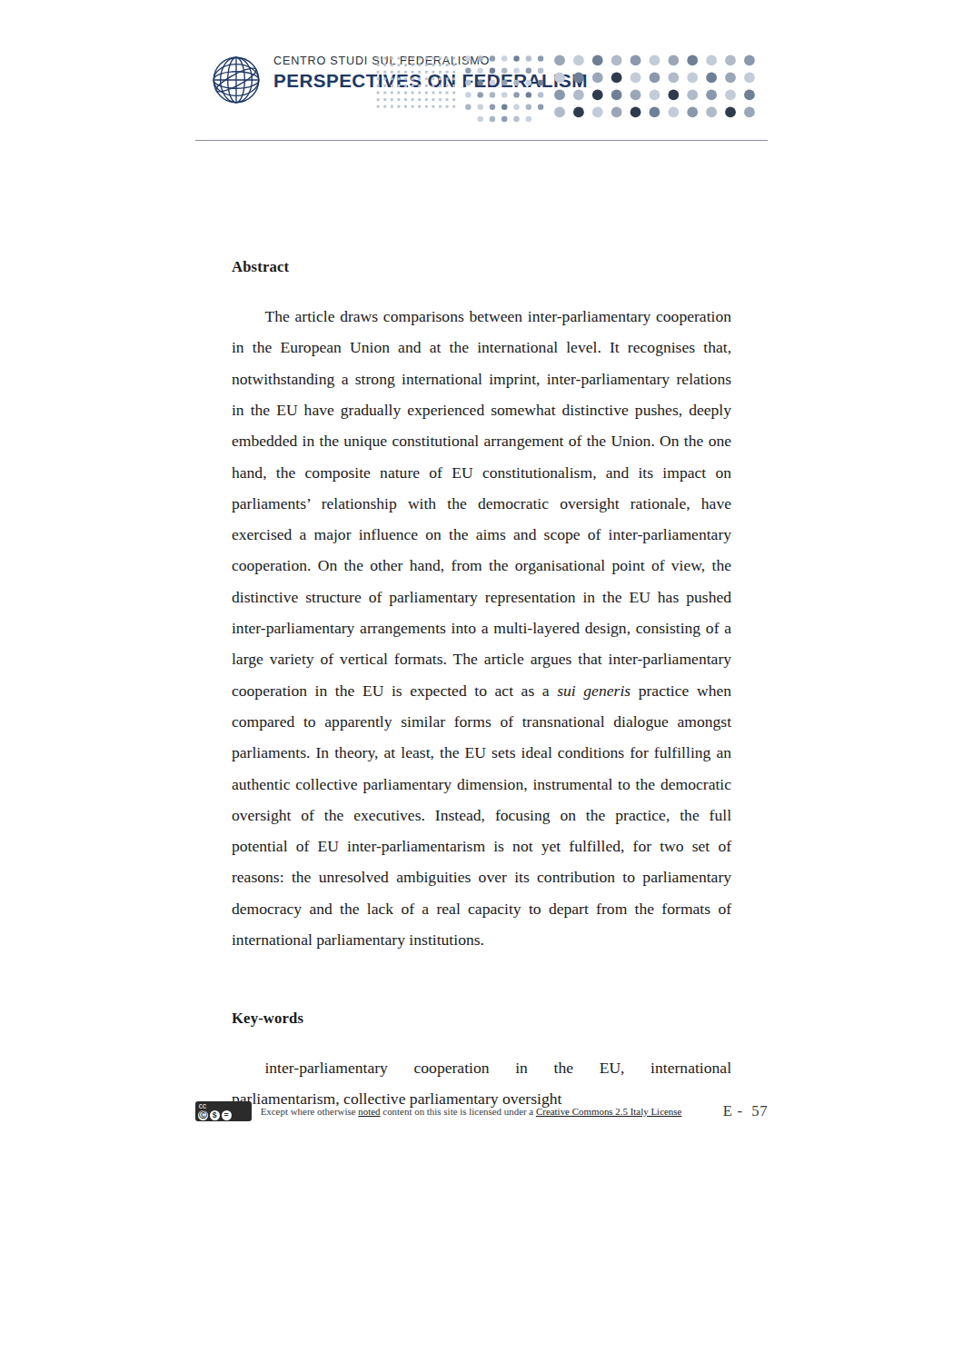CENTRO STUDI SUL FEDERALISMO
PERSPECTIVES ON FEDERALISM
Abstract
The article draws comparisons between inter-parliamentary cooperation in the European Union and at the international level. It recognises that, notwithstanding a strong international imprint, inter-parliamentary relations in the EU have gradually experienced somewhat distinctive pushes, deeply embedded in the unique constitutional arrangement of the Union. On the one hand, the composite nature of EU constitutionalism, and its impact on parliaments’ relationship with the democratic oversight rationale, have exercised a major influence on the aims and scope of inter-parliamentary cooperation. On the other hand, from the organisational point of view, the distinctive structure of parliamentary representation in the EU has pushed inter-parliamentary arrangements into a multi-layered design, consisting of a large variety of vertical formats. The article argues that inter-parliamentary cooperation in the EU is expected to act as a sui generis practice when compared to apparently similar forms of transnational dialogue amongst parliaments. In theory, at least, the EU sets ideal conditions for fulfilling an authentic collective parliamentary dimension, instrumental to the democratic oversight of the executives. Instead, focusing on the practice, the full potential of EU inter-parliamentarism is not yet fulfilled, for two set of reasons: the unresolved ambiguities over its contribution to parliamentary democracy and the lack of a real capacity to depart from the formats of international parliamentary institutions.
Key-words
inter-parliamentary cooperation in the EU, international parliamentarism, collective parliamentary oversight
cc Ⓒ$=
Except where otherwise noted content on this site is licensed under a Creative Commons 2.5 Italy License
E - 57